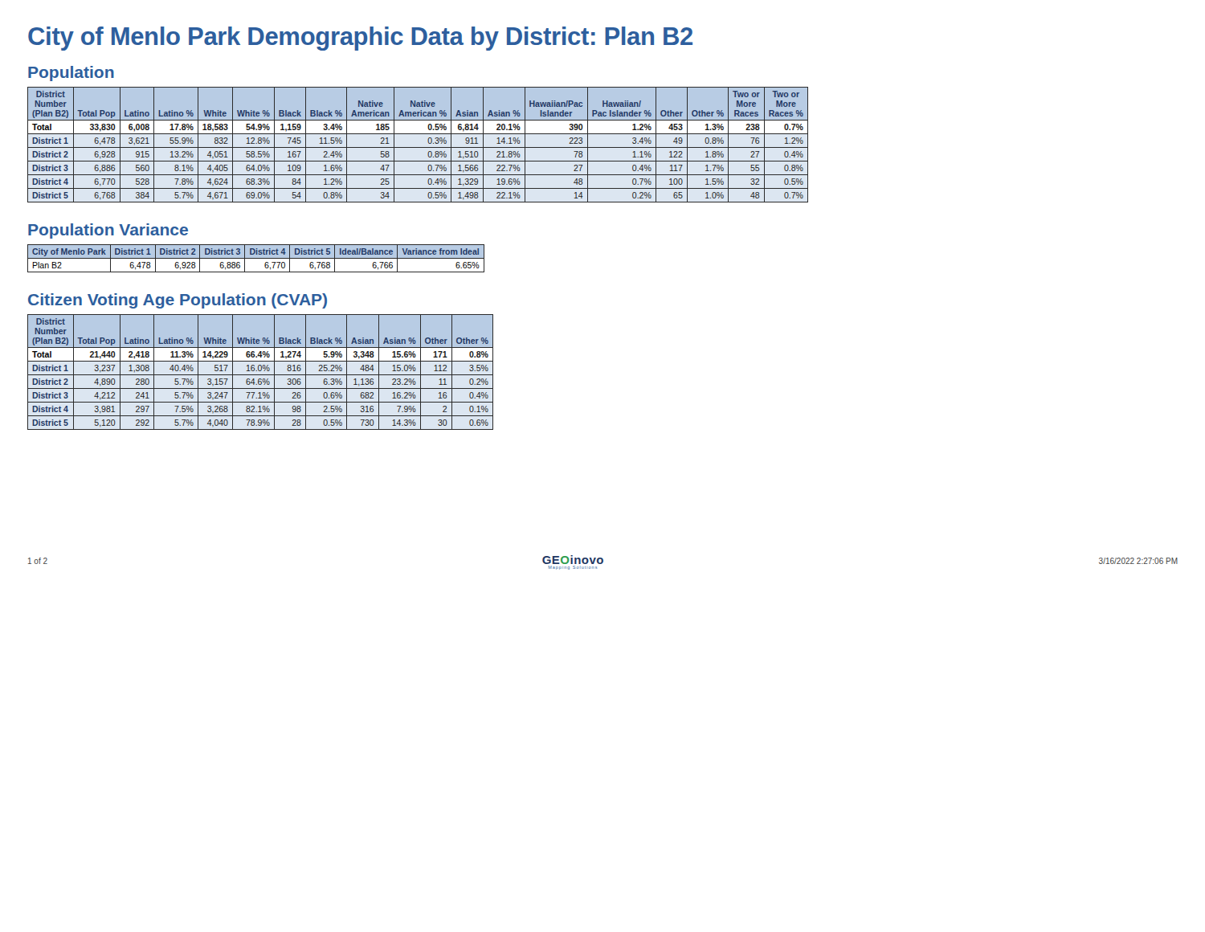City of Menlo Park Demographic Data by District: Plan B2
Population
| District Number (Plan B2) | Total Pop | Latino | Latino % | White | White % | Black | Black % | Native American | Native American % | Asian | Asian % | Hawaiian/Pac Islander | Hawaiian/ Pac Islander % | Other | Other % | Two or More Races | Two or More Races % |
| --- | --- | --- | --- | --- | --- | --- | --- | --- | --- | --- | --- | --- | --- | --- | --- | --- | --- |
| Total | 33,830 | 6,008 | 17.8% | 18,583 | 54.9% | 1,159 | 3.4% | 185 | 0.5% | 6,814 | 20.1% | 390 | 1.2% | 453 | 1.3% | 238 | 0.7% |
| District 1 | 6,478 | 3,621 | 55.9% | 832 | 12.8% | 745 | 11.5% | 21 | 0.3% | 911 | 14.1% | 223 | 3.4% | 49 | 0.8% | 76 | 1.2% |
| District 2 | 6,928 | 915 | 13.2% | 4,051 | 58.5% | 167 | 2.4% | 58 | 0.8% | 1,510 | 21.8% | 78 | 1.1% | 122 | 1.8% | 27 | 0.4% |
| District 3 | 6,886 | 560 | 8.1% | 4,405 | 64.0% | 109 | 1.6% | 47 | 0.7% | 1,566 | 22.7% | 27 | 0.4% | 117 | 1.7% | 55 | 0.8% |
| District 4 | 6,770 | 528 | 7.8% | 4,624 | 68.3% | 84 | 1.2% | 25 | 0.4% | 1,329 | 19.6% | 48 | 0.7% | 100 | 1.5% | 32 | 0.5% |
| District 5 | 6,768 | 384 | 5.7% | 4,671 | 69.0% | 54 | 0.8% | 34 | 0.5% | 1,498 | 22.1% | 14 | 0.2% | 65 | 1.0% | 48 | 0.7% |
Population Variance
| City of Menlo Park | District 1 | District 2 | District 3 | District 4 | District 5 | Ideal/Balance | Variance from Ideal |
| --- | --- | --- | --- | --- | --- | --- | --- |
| Plan B2 | 6,478 | 6,928 | 6,886 | 6,770 | 6,768 | 6,766 | 6.65% |
Citizen Voting Age Population (CVAP)
| District Number (Plan B2) | Total Pop | Latino | Latino % | White | White % | Black | Black % | Asian | Asian % | Other | Other % |
| --- | --- | --- | --- | --- | --- | --- | --- | --- | --- | --- | --- |
| Total | 21,440 | 2,418 | 11.3% | 14,229 | 66.4% | 1,274 | 5.9% | 3,348 | 15.6% | 171 | 0.8% |
| District 1 | 3,237 | 1,308 | 40.4% | 517 | 16.0% | 816 | 25.2% | 484 | 15.0% | 112 | 3.5% |
| District 2 | 4,890 | 280 | 5.7% | 3,157 | 64.6% | 306 | 6.3% | 1,136 | 23.2% | 11 | 0.2% |
| District 3 | 4,212 | 241 | 5.7% | 3,247 | 77.1% | 26 | 0.6% | 682 | 16.2% | 16 | 0.4% |
| District 4 | 3,981 | 297 | 7.5% | 3,268 | 82.1% | 98 | 2.5% | 316 | 7.9% | 2 | 0.1% |
| District 5 | 5,120 | 292 | 5.7% | 4,040 | 78.9% | 28 | 0.5% | 730 | 14.3% | 30 | 0.6% |
1 of 2
GEOinovo
Mapping Solutions
3/16/2022 2:27:06 PM